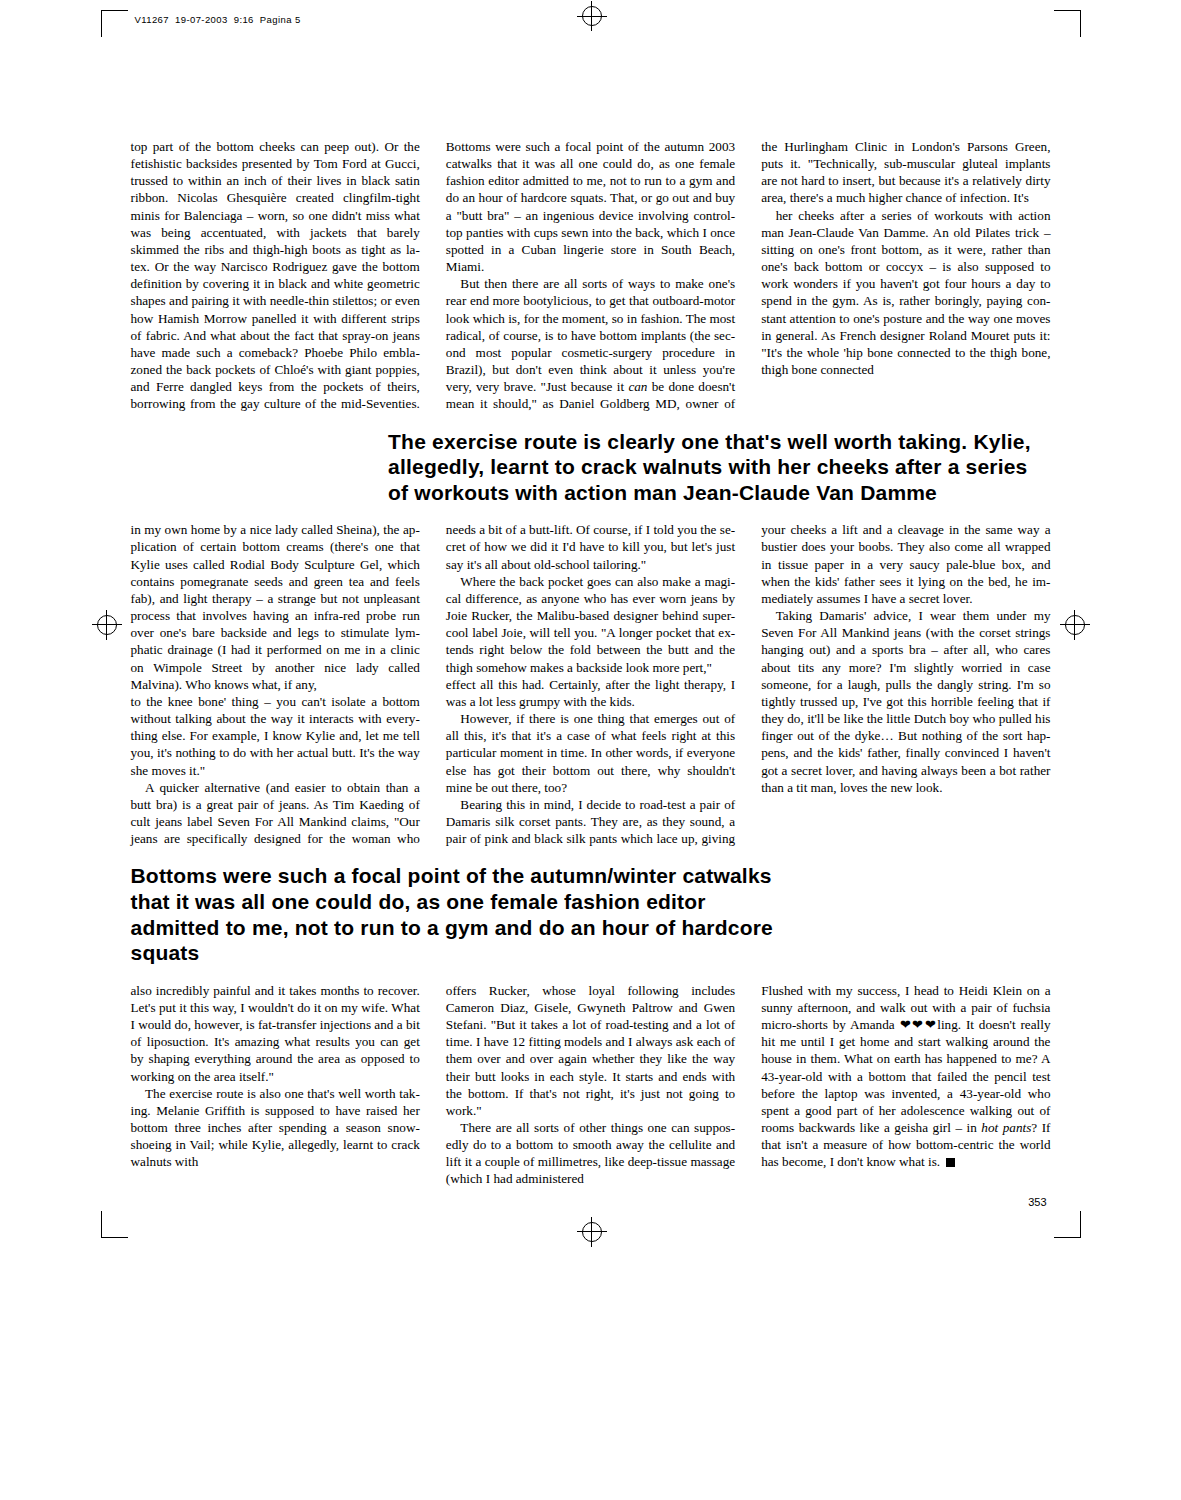V11267 19-07-2003 9:16 Pagina 5
top part of the bottom cheeks can peep out). Or the fetishistic backsides presented by Tom Ford at Gucci, trussed to within an inch of their lives in black satin ribbon. Nicolas Ghesquière created clingfilm-tight minis for Balenciaga – worn, so one didn't miss what was being accentuated, with jackets that barely skimmed the ribs and thigh-high boots as tight as latex. Or the way Narcisco Rodriguez gave the bottom definition by covering it in black and white geometric shapes and pairing it with needle-thin stilettos; or even how Hamish Morrow panelled it with different strips of fabric. And what about the fact that spray-on jeans have made such a comeback? Phoebe Philo emblazoned the back pockets of Chloé's with giant poppies, and Ferre dangled keys from the pockets of theirs, borrowing from the gay culture of the mid-Seventies. Bottoms were such a focal point of the autumn 2003 catwalks that it was all one could do, as one female fashion editor admitted to me, not to run to a gym and do an hour of hardcore squats. That, or go out and buy a "butt bra" – an ingenious device involving control-top panties with cups sewn into the back, which I once spotted in a Cuban lingerie store in South Beach, Miami.
But then there are all sorts of ways to make one's rear end more bootylicious, to get that outboard-motor look which is, for the moment, so in fashion. The most radical, of course, is to have bottom implants (the second most popular cosmetic-surgery procedure in Brazil), but don't even think about it unless you're very, very brave. "Just because it can be done doesn't mean it should," as Daniel Goldberg MD, owner of the Hurlingham Clinic in London's Parsons Green, puts it. "Technically, sub-muscular gluteal implants are not hard to insert, but because it's a relatively dirty area, there's a much higher chance of infection. It's
her cheeks after a series of workouts with action man Jean-Claude Van Damme. An old Pilates trick – sitting on one's front bottom, as it were, rather than one's back bottom or coccyx – is also supposed to work wonders if you haven't got four hours a day to spend in the gym. As is, rather boringly, paying constant attention to one's posture and the way one moves in general. As French designer Roland Mouret puts it: "It's the whole 'hip bone connected to the thigh bone, thigh bone connected
The exercise route is clearly one that's well worth taking. Kylie, allegedly, learnt to crack walnuts with her cheeks after a series of workouts with action man Jean-Claude Van Damme
in my own home by a nice lady called Sheina), the application of certain bottom creams (there's one that Kylie uses called Rodial Body Sculpture Gel, which contains pomegranate seeds and green tea and feels fab), and light therapy – a strange but not unpleasant process that involves having an infra-red probe run over one's bare backside and legs to stimulate lymphatic drainage (I had it performed on me in a clinic on Wimpole Street by another nice lady called Malvina). Who knows what, if any,
to the knee bone' thing – you can't isolate a bottom without talking about the way it interacts with everything else. For example, I know Kylie and, let me tell you, it's nothing to do with her actual butt. It's the way she moves it."
A quicker alternative (and easier to obtain than a butt bra) is a great pair of jeans. As Tim Kaeding of cult jeans label Seven For All Mankind claims, "Our jeans are specifically designed for the woman who needs a bit of a butt-lift. Of course, if I told you the secret of how we did it I'd have to kill you, but let's just say it's all about old-school tailoring."
Where the back pocket goes can also make a magical difference, as anyone who has ever worn jeans by Joie Rucker, the Malibu-based designer behind super-cool label Joie, will tell you. "A longer pocket that extends right below the fold between the butt and the thigh somehow makes a backside look more pert,"
effect all this had. Certainly, after the light therapy, I was a lot less grumpy with the kids.
However, if there is one thing that emerges out of all this, it's that it's a case of what feels right at this particular moment in time. In other words, if everyone else has got their bottom out there, why shouldn't mine be out there, too?
Bearing this in mind, I decide to road-test a pair of Damaris silk corset pants. They are, as they sound, a pair of pink and black silk pants which lace up, giving your cheeks a lift and a cleavage in the same way a bustier does your boobs. They also come all wrapped in tissue paper in a very saucy pale-blue box, and when the kids' father sees it lying on the bed, he immediately assumes I have a secret lover.
Taking Damaris' advice, I wear them under my Seven For All Mankind jeans (with the corset strings hanging out) and a sports bra – after all, who cares about tits any more? I'm slightly worried in case someone, for a laugh, pulls the dangly string. I'm so tightly trussed up, I've got this horrible feeling that if they do, it'll be like the little Dutch boy who pulled his finger out of the dyke… But nothing of the sort happens, and the kids' father, finally convinced I haven't got a secret lover, and having always been a bot rather than a tit man, loves the new look.
Bottoms were such a focal point of the autumn/winter catwalks that it was all one could do, as one female fashion editor admitted to me, not to run to a gym and do an hour of hardcore squats
also incredibly painful and it takes months to recover. Let's put it this way, I wouldn't do it on my wife. What I would do, however, is fat-transfer injections and a bit of liposuction. It's amazing what results you can get by shaping everything around the area as opposed to working on the area itself."
The exercise route is also one that's well worth taking. Melanie Griffith is supposed to have raised her bottom three inches after spending a season snowshoeing in Vail; while Kylie, allegedly, learnt to crack walnuts with
offers Rucker, whose loyal following includes Cameron Diaz, Gisele, Gwyneth Paltrow and Gwen Stefani. "But it takes a lot of road-testing and a lot of time. I have 12 fitting models and I always ask each of them over and over again whether they like the way their butt looks in each style. It starts and ends with the bottom. If that's not right, it's just not going to work."
There are all sorts of other things one can supposedly do to a bottom to smooth away the cellulite and lift it a couple of millimetres, like deep-tissue massage (which I had administered
Flushed with my success, I head to Heidi Klein on a sunny afternoon, and walk out with a pair of fuchsia micro-shorts by Amanda ❤❤❤ling. It doesn't really hit me until I get home and start walking around the house in them. What on earth has happened to me? A 43-year-old with a bottom that failed the pencil test before the laptop was invented, a 43-year-old who spent a good part of her adolescence walking out of rooms backwards like a geisha girl – in hot pants? If that isn't a measure of how bottom-centric the world has become, I don't know what is.
353